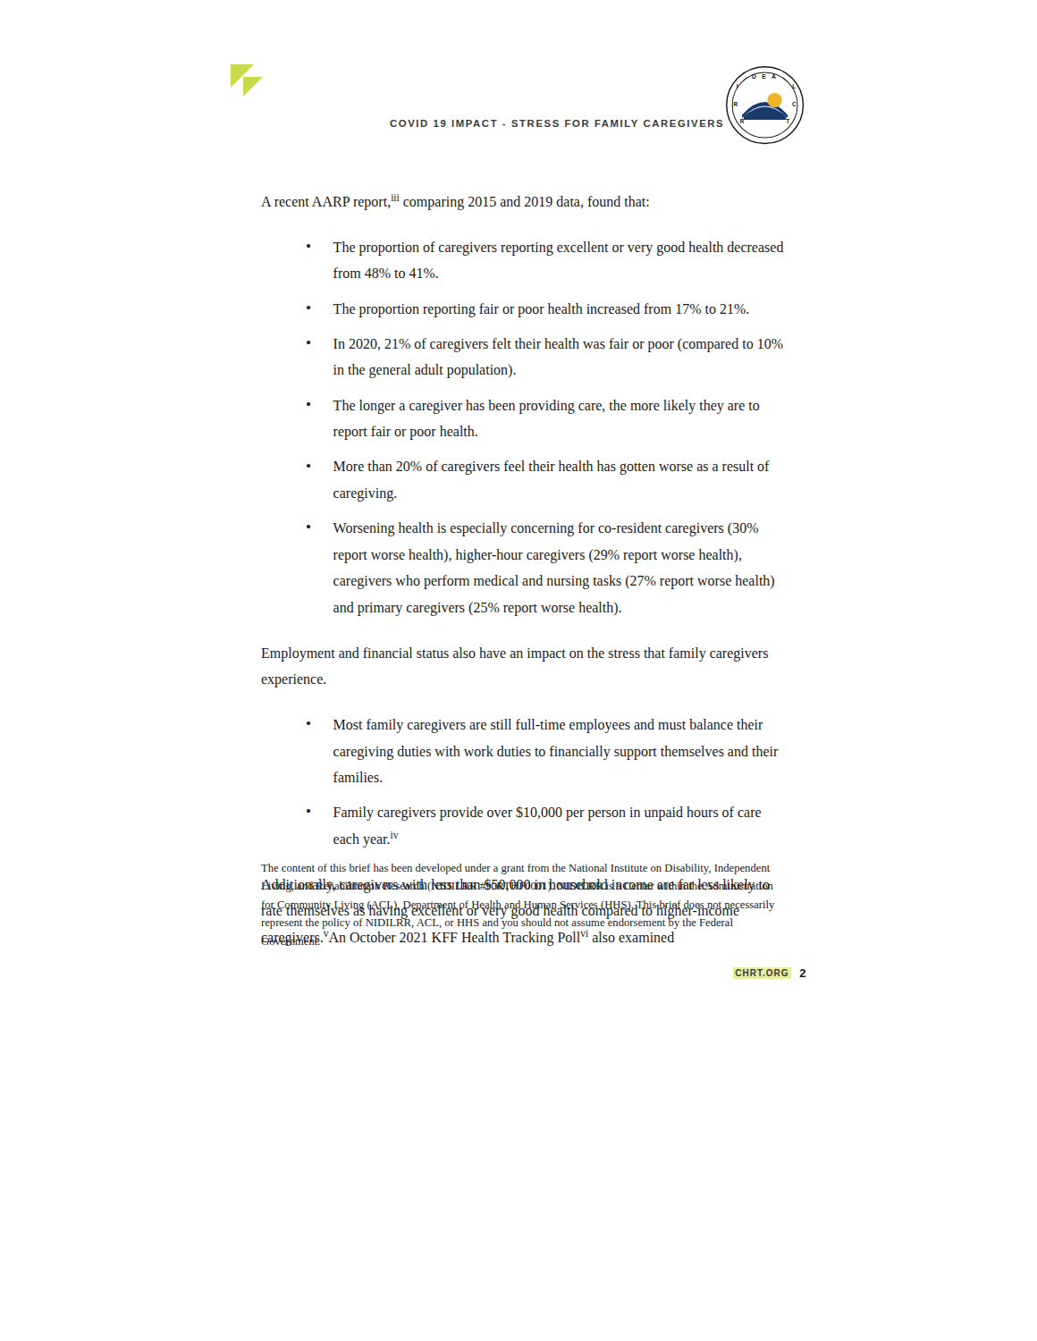COVID 19 IMPACT - STRESS FOR FAMILY CAREGIVERS
D E A I L R C R T
A recent AARP report,iii comparing 2015 and 2019 data, found that:
The proportion of caregivers reporting excellent or very good health decreased from 48% to 41%.
The proportion reporting fair or poor health increased from 17% to 21%.
In 2020, 21% of caregivers felt their health was fair or poor (compared to 10% in the general adult population).
The longer a caregiver has been providing care, the more likely they are to report fair or poor health.
More than 20% of caregivers feel their health has gotten worse as a result of caregiving.
Worsening health is especially concerning for co-resident caregivers (30% report worse health), higher-hour caregivers (29% report worse health), caregivers who perform medical and nursing tasks (27% report worse health) and primary caregivers (25% report worse health).
Employment and financial status also have an impact on the stress that family caregivers experience.
Most family caregivers are still full-time employees and must balance their caregiving duties with work duties to financially support themselves and their families.
Family caregivers provide over $10,000 per person in unpaid hours of care each year.iv
Additionally, caregivers with less than $50,000 in household income are far less likely to rate themselves as having excellent or very good health compared to higher-income caregivers.vAn October 2021 KFF Health Tracking Pollvi also examined
The content of this brief has been developed under a grant from the National Institute on Disability, Independent Living, and Rehabilitation Research (NIDILRR #90RTHF0001). NIDILRR is a Center within the Administration for Community Living (ACL), Department of Health and Human Services (HHS). This brief does not necessarily represent the policy of NIDILRR, ACL, or HHS and you should not assume endorsement by the Federal Government.
CHRT.ORG 2